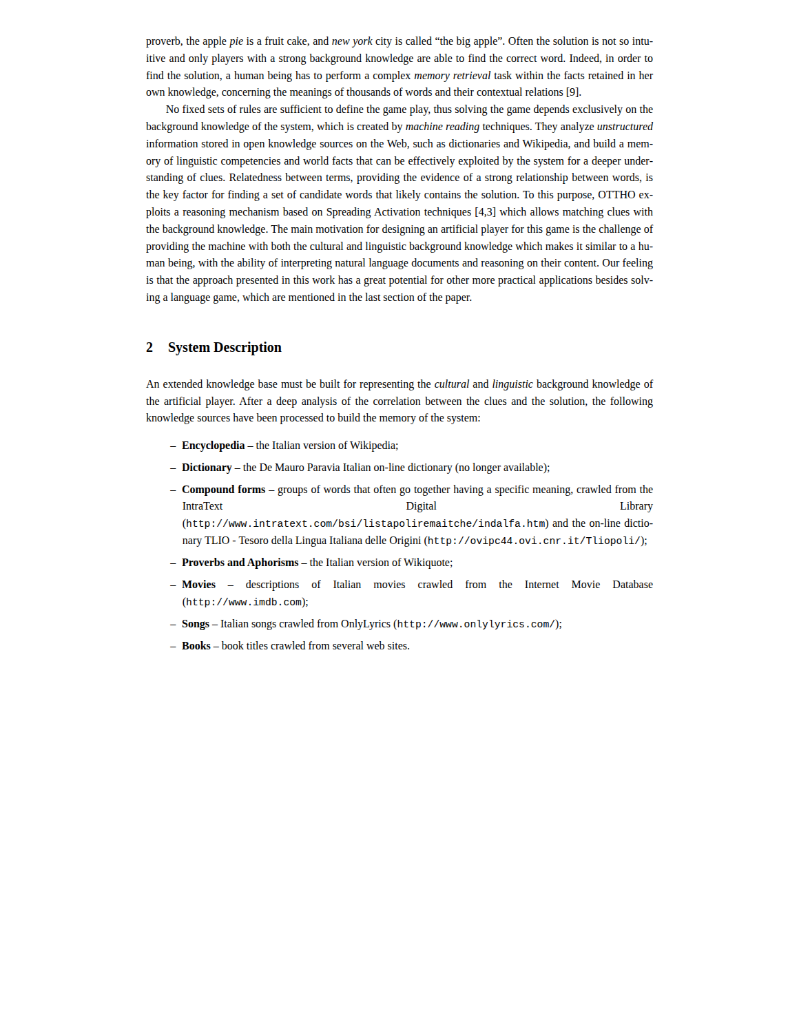proverb, the apple pie is a fruit cake, and new york city is called “the big apple”. Often the solution is not so intuitive and only players with a strong background knowledge are able to find the correct word. Indeed, in order to find the solution, a human being has to perform a complex memory retrieval task within the facts retained in her own knowledge, concerning the meanings of thousands of words and their contextual relations [9].
No fixed sets of rules are sufficient to define the game play, thus solving the game depends exclusively on the background knowledge of the system, which is created by machine reading techniques. They analyze unstructured information stored in open knowledge sources on the Web, such as dictionaries and Wikipedia, and build a memory of linguistic competencies and world facts that can be effectively exploited by the system for a deeper understanding of clues. Relatedness between terms, providing the evidence of a strong relationship between words, is the key factor for finding a set of candidate words that likely contains the solution. To this purpose, OTTHO exploits a reasoning mechanism based on Spreading Activation techniques [4,3] which allows matching clues with the background knowledge. The main motivation for designing an artificial player for this game is the challenge of providing the machine with both the cultural and linguistic background knowledge which makes it similar to a human being, with the ability of interpreting natural language documents and reasoning on their content. Our feeling is that the approach presented in this work has a great potential for other more practical applications besides solving a language game, which are mentioned in the last section of the paper.
2 System Description
An extended knowledge base must be built for representing the cultural and linguistic background knowledge of the artificial player. After a deep analysis of the correlation between the clues and the solution, the following knowledge sources have been processed to build the memory of the system:
Encyclopedia – the Italian version of Wikipedia;
Dictionary – the De Mauro Paravia Italian on-line dictionary (no longer available);
Compound forms – groups of words that often go together having a specific meaning, crawled from the IntraText Digital Library (http://www.intratext.com/bsi/listapoliremaitche/indalfa.htm) and the on-line dictionary TLIO - Tesoro della Lingua Italiana delle Origini (http://ovipc44.ovi.cnr.it/Tliopoli/);
Proverbs and Aphorisms – the Italian version of Wikiquote;
Movies – descriptions of Italian movies crawled from the Internet Movie Database (http://www.imdb.com);
Songs – Italian songs crawled from OnlyLyrics (http://www.onlylyrics.com/);
Books – book titles crawled from several web sites.